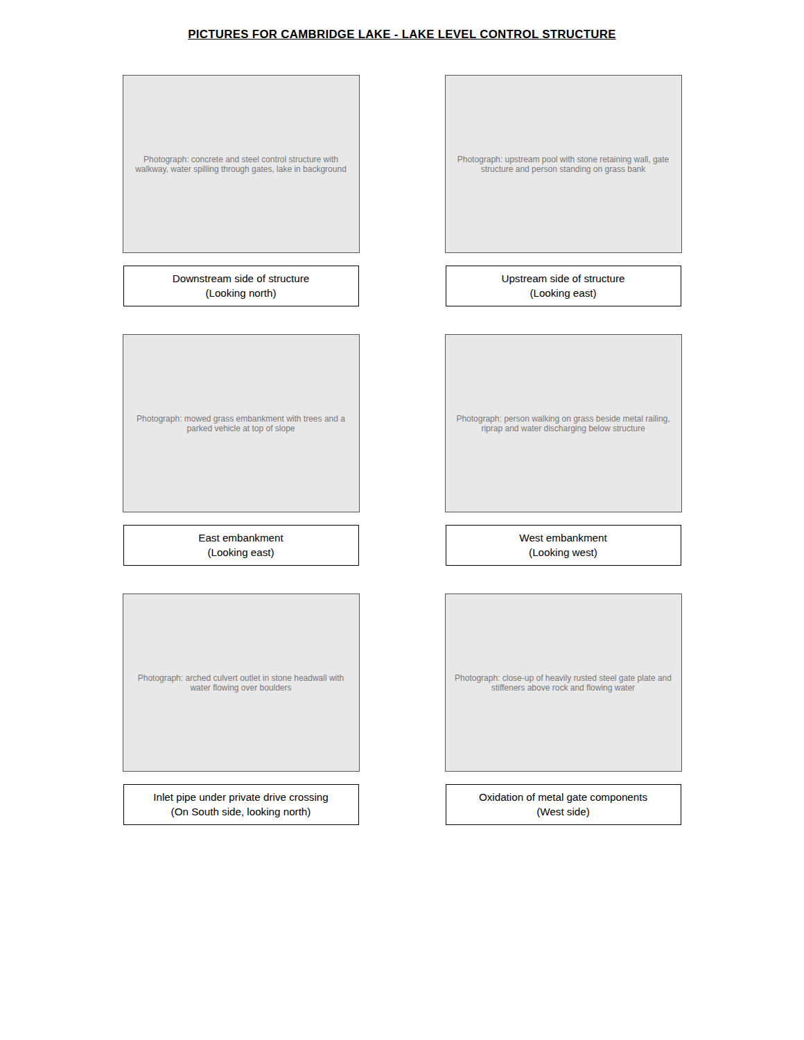PICTURES FOR CAMBRIDGE LAKE - LAKE LEVEL CONTROL STRUCTURE
Photograph: concrete and steel control structure with walkway, water spilling through gates, lake in background
Downstream side of structure
(Looking north)
Photograph: upstream pool with stone retaining wall, gate structure and person standing on grass bank
Upstream side of structure
(Looking east)
Photograph: mowed grass embankment with trees and a parked vehicle at top of slope
East embankment
(Looking east)
Photograph: person walking on grass beside metal railing, riprap and water discharging below structure
West embankment
(Looking west)
Photograph: arched culvert outlet in stone headwall with water flowing over boulders
Inlet pipe under private drive crossing
(On South side, looking north)
Photograph: close-up of heavily rusted steel gate plate and stiffeners above rock and flowing water
Oxidation of metal gate components
(West side)